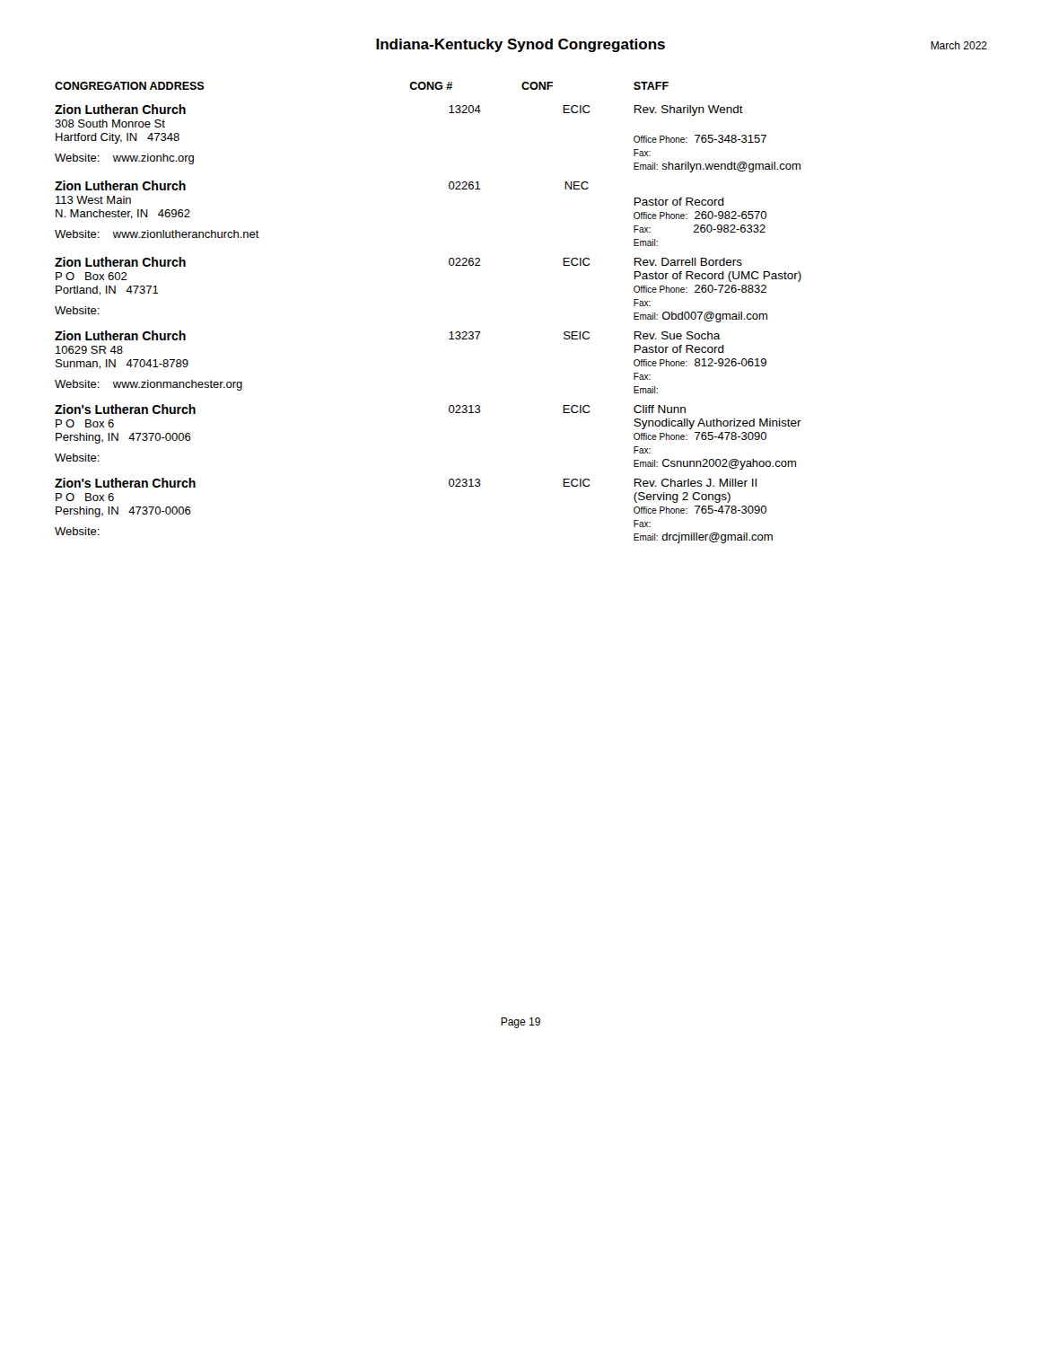Indiana-Kentucky Synod Congregations
March 2022
| CONGREGATION ADDRESS | CONG # | CONF | STAFF |
| --- | --- | --- | --- |
| Zion Lutheran Church 308 South Monroe St Hartford City, IN 47348 Website: www.zionhc.org | 13204 | ECIC | Rev. Sharilyn Wendt Office Phone: 765-348-3157 Fax: Email: sharilyn.wendt@gmail.com |
| Zion Lutheran Church 113 West Main N. Manchester, IN 46962 Website: www.zionlutheranchurch.net | 02261 | NEC | Pastor of Record Office Phone: 260-982-6570 Fax: 260-982-6332 Email: |
| Zion Lutheran Church P O Box 602 Portland, IN 47371 Website: | 02262 | ECIC | Rev. Darrell Borders Pastor of Record (UMC Pastor) Office Phone: 260-726-8832 Fax: Email: Obd007@gmail.com |
| Zion Lutheran Church 10629 SR 48 Sunman, IN 47041-8789 Website: www.zionmanchester.org | 13237 | SEIC | Rev. Sue Socha Pastor of Record Office Phone: 812-926-0619 Fax: Email: |
| Zion's Lutheran Church P O Box 6 Pershing, IN 47370-0006 Website: | 02313 | ECIC | Cliff Nunn Synodically Authorized Minister Office Phone: 765-478-3090 Fax: Email: Csnunn2002@yahoo.com |
| Zion's Lutheran Church P O Box 6 Pershing, IN 47370-0006 Website: | 02313 | ECIC | Rev. Charles J. Miller II (Serving 2 Congs) Office Phone: 765-478-3090 Fax: Email: drcjmiller@gmail.com |
Page 19